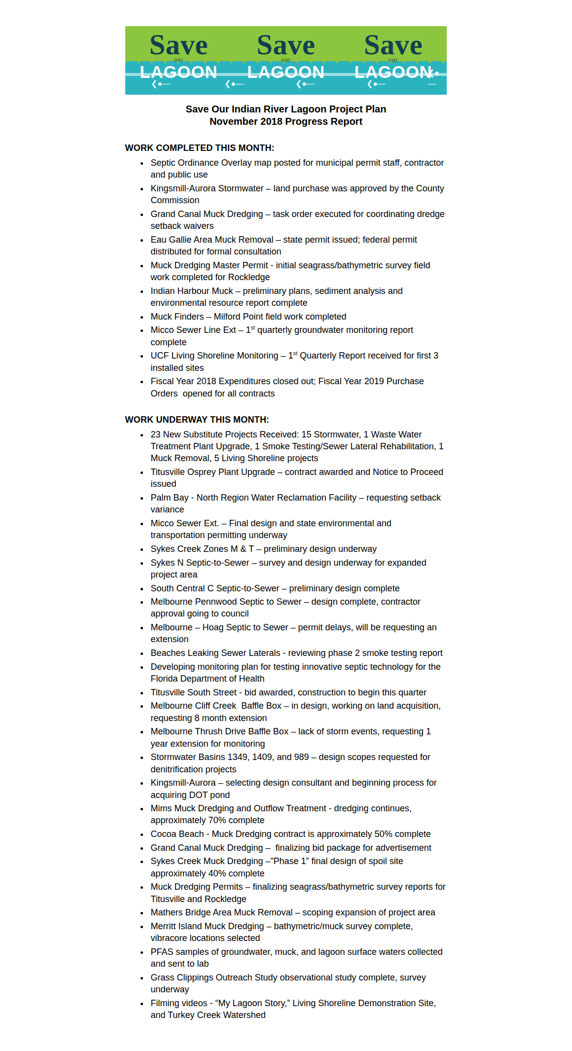Save
our
LAGOON
Save
our
LAGOON
Save
our
LAGOON
❮●— ❮●— ❮●— ❮●— ❮●—
Save Our Indian River Lagoon Project Plan
November 2018 Progress Report
WORK COMPLETED THIS MONTH:
Septic Ordinance Overlay map posted for municipal permit staff, contractor and public use
Kingsmill-Aurora Stormwater – land purchase was approved by the County Commission
Grand Canal Muck Dredging – task order executed for coordinating dredge setback waivers
Eau Gallie Area Muck Removal – state permit issued; federal permit distributed for formal consultation
Muck Dredging Master Permit - initial seagrass/bathymetric survey field work completed for Rockledge
Indian Harbour Muck – preliminary plans, sediment analysis and environmental resource report complete
Muck Finders – Milford Point field work completed
Micco Sewer Line Ext – 1st quarterly groundwater monitoring report complete
UCF Living Shoreline Monitoring – 1st Quarterly Report received for first 3 installed sites
Fiscal Year 2018 Expenditures closed out; Fiscal Year 2019 Purchase Orders opened for all contracts
WORK UNDERWAY THIS MONTH:
23 New Substitute Projects Received: 15 Stormwater, 1 Waste Water Treatment Plant Upgrade, 1 Smoke Testing/Sewer Lateral Rehabilitation, 1 Muck Removal, 5 Living Shoreline projects
Titusville Osprey Plant Upgrade – contract awarded and Notice to Proceed issued
Palm Bay - North Region Water Reclamation Facility – requesting setback variance
Micco Sewer Ext. – Final design and state environmental and transportation permitting underway
Sykes Creek Zones M & T – preliminary design underway
Sykes N Septic-to-Sewer – survey and design underway for expanded project area
South Central C Septic-to-Sewer – preliminary design complete
Melbourne Pennwood Septic to Sewer – design complete, contractor approval going to council
Melbourne – Hoag Septic to Sewer – permit delays, will be requesting an extension
Beaches Leaking Sewer Laterals - reviewing phase 2 smoke testing report
Developing monitoring plan for testing innovative septic technology for the Florida Department of Health
Titusville South Street - bid awarded, construction to begin this quarter
Melbourne Cliff Creek Baffle Box – in design, working on land acquisition, requesting 8 month extension
Melbourne Thrush Drive Baffle Box – lack of storm events, requesting 1 year extension for monitoring
Stormwater Basins 1349, 1409, and 989 – design scopes requested for denitrification projects
Kingsmill-Aurora – selecting design consultant and beginning process for acquiring DOT pond
Mims Muck Dredging and Outflow Treatment - dredging continues, approximately 70% complete
Cocoa Beach - Muck Dredging contract is approximately 50% complete
Grand Canal Muck Dredging – finalizing bid package for advertisement
Sykes Creek Muck Dredging –”Phase 1” final design of spoil site approximately 40% complete
Muck Dredging Permits – finalizing seagrass/bathymetric survey reports for Titusville and Rockledge
Mathers Bridge Area Muck Removal – scoping expansion of project area
Merritt Island Muck Dredging – bathymetric/muck survey complete, vibracore locations selected
PFAS samples of groundwater, muck, and lagoon surface waters collected and sent to lab
Grass Clippings Outreach Study observational study complete, survey underway
Filming videos - “My Lagoon Story,” Living Shoreline Demonstration Site, and Turkey Creek Watershed